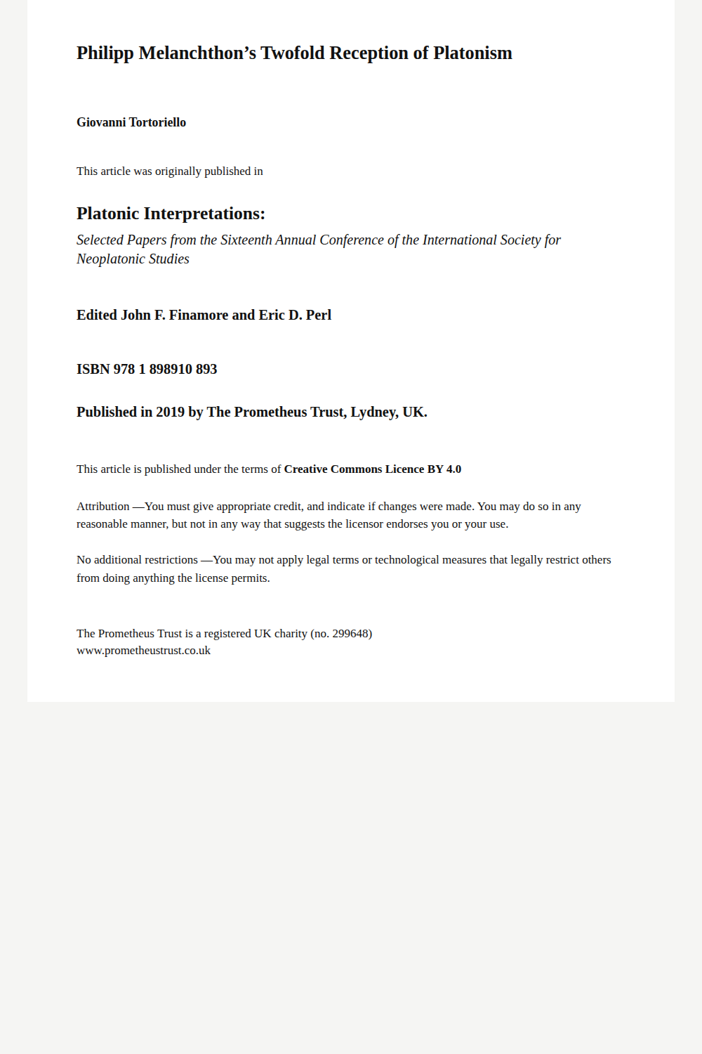Philipp Melanchthon’s Twofold Reception of Platonism
Giovanni Tortoriello
This article was originally published in
Platonic Interpretations:
Selected Papers from the Sixteenth Annual Conference of the International Society for Neoplatonic Studies
Edited John F. Finamore and Eric D. Perl
ISBN 978 1 898910 893
Published in 2019 by The Prometheus Trust, Lydney, UK.
This article is published under the terms of Creative Commons Licence BY 4.0
Attribution —You must give appropriate credit, and indicate if changes were made. You may do so in any reasonable manner, but not in any way that suggests the licensor endorses you or your use.
No additional restrictions —You may not apply legal terms or technological measures that legally restrict others from doing anything the license permits.
The Prometheus Trust is a registered UK charity (no. 299648)
www.prometheustrust.co.uk